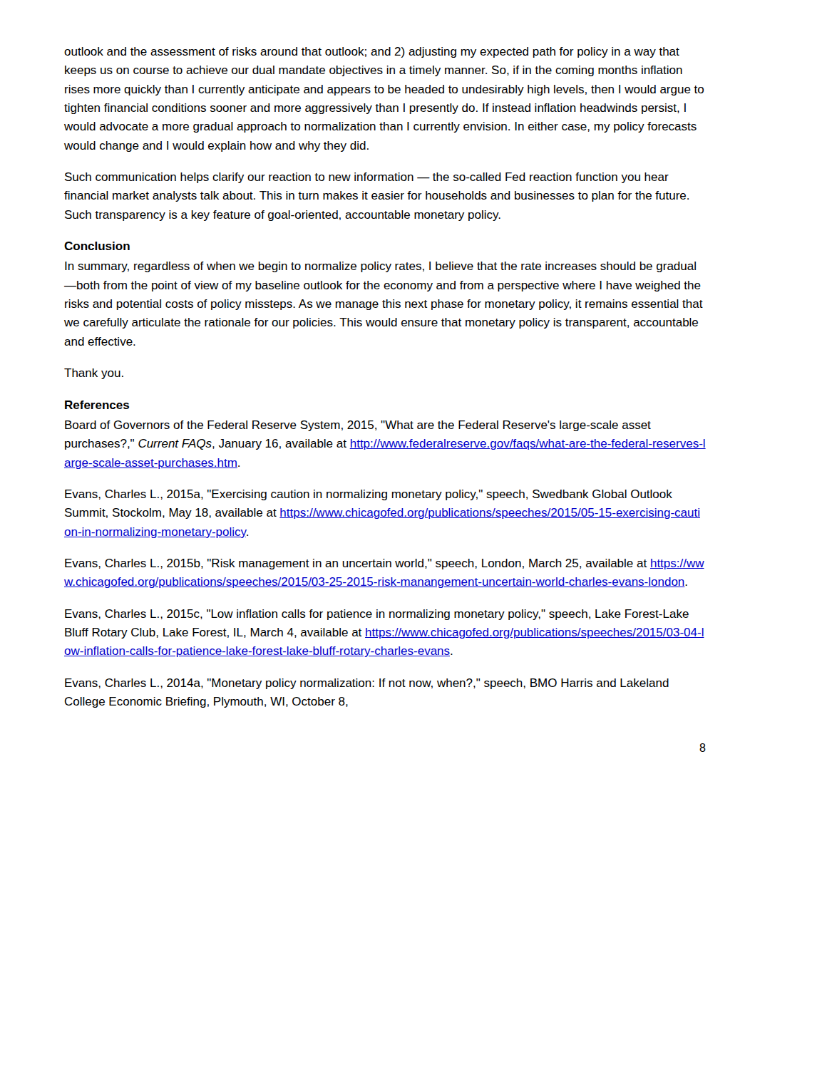outlook and the assessment of risks around that outlook; and 2) adjusting my expected path for policy in a way that keeps us on course to achieve our dual mandate objectives in a timely manner. So, if in the coming months inflation rises more quickly than I currently anticipate and appears to be headed to undesirably high levels, then I would argue to tighten financial conditions sooner and more aggressively than I presently do. If instead inflation headwinds persist, I would advocate a more gradual approach to normalization than I currently envision. In either case, my policy forecasts would change and I would explain how and why they did.
Such communication helps clarify our reaction to new information — the so-called Fed reaction function you hear financial market analysts talk about. This in turn makes it easier for households and businesses to plan for the future. Such transparency is a key feature of goal-oriented, accountable monetary policy.
Conclusion
In summary, regardless of when we begin to normalize policy rates, I believe that the rate increases should be gradual —both from the point of view of my baseline outlook for the economy and from a perspective where I have weighed the risks and potential costs of policy missteps. As we manage this next phase for monetary policy, it remains essential that we carefully articulate the rationale for our policies. This would ensure that monetary policy is transparent, accountable and effective.
Thank you.
References
Board of Governors of the Federal Reserve System, 2015, "What are the Federal Reserve's large-scale asset purchases?," Current FAQs, January 16, available at http://www.federalreserve.gov/faqs/what-are-the-federal-reserves-large-scale-asset-purchases.htm.
Evans, Charles L., 2015a, "Exercising caution in normalizing monetary policy," speech, Swedbank Global Outlook Summit, Stockolm, May 18, available at https://www.chicagofed.org/publications/speeches/2015/05-15-exercising-caution-in-normalizing-monetary-policy.
Evans, Charles L., 2015b, "Risk management in an uncertain world," speech, London, March 25, available at https://www.chicagofed.org/publications/speeches/2015/03-25-2015-risk-manangement-uncertain-world-charles-evans-london.
Evans, Charles L., 2015c, "Low inflation calls for patience in normalizing monetary policy," speech, Lake Forest-Lake Bluff Rotary Club, Lake Forest, IL, March 4, available at https://www.chicagofed.org/publications/speeches/2015/03-04-low-inflation-calls-for-patience-lake-forest-lake-bluff-rotary-charles-evans.
Evans, Charles L., 2014a, "Monetary policy normalization: If not now, when?," speech, BMO Harris and Lakeland College Economic Briefing, Plymouth, WI, October 8,
8